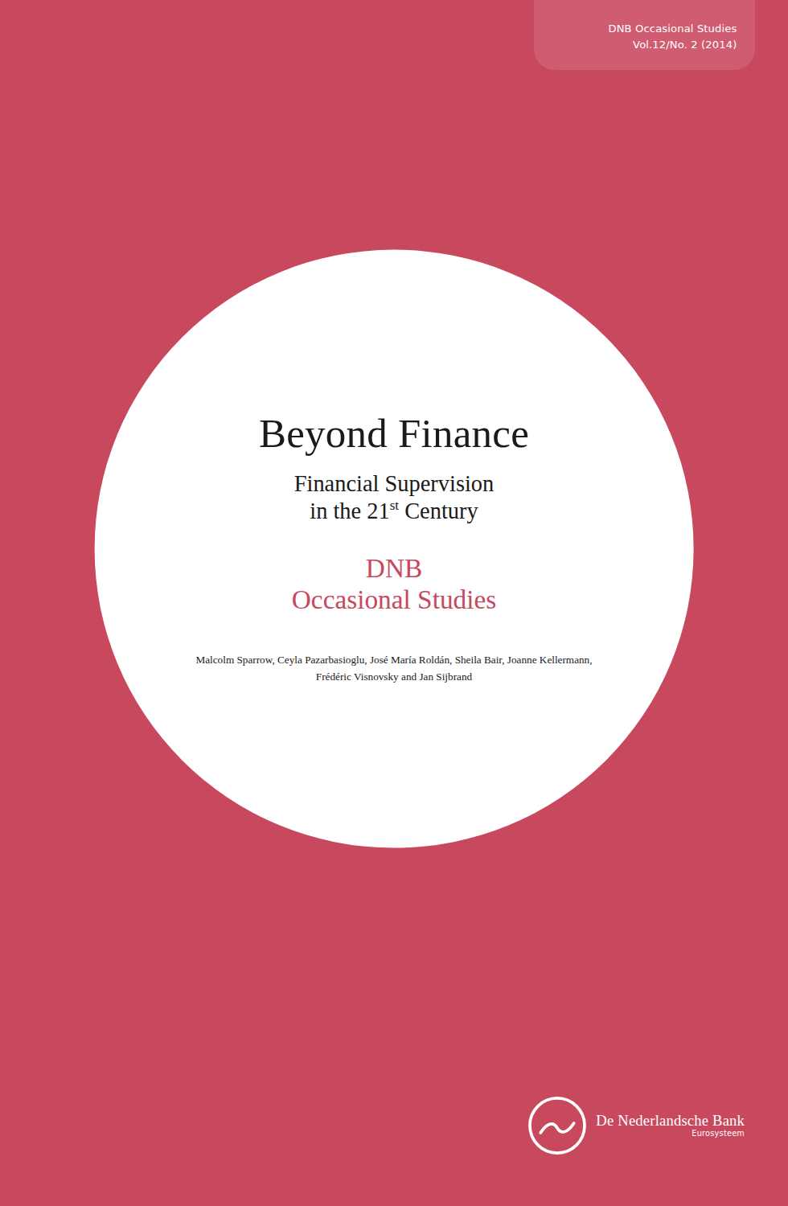DNB Occasional Studies
Vol.12/No. 2 (2014)
Beyond Finance
Financial Supervision
in the 21st Century
DNB
Occasional Studies
Malcolm Sparrow, Ceyla Pazarbasioglu, José María Roldán, Sheila Bair, Joanne Kellermann, Frédéric Visnovsky and Jan Sijbrand
De Nederlandsche Bank Eurosysteem